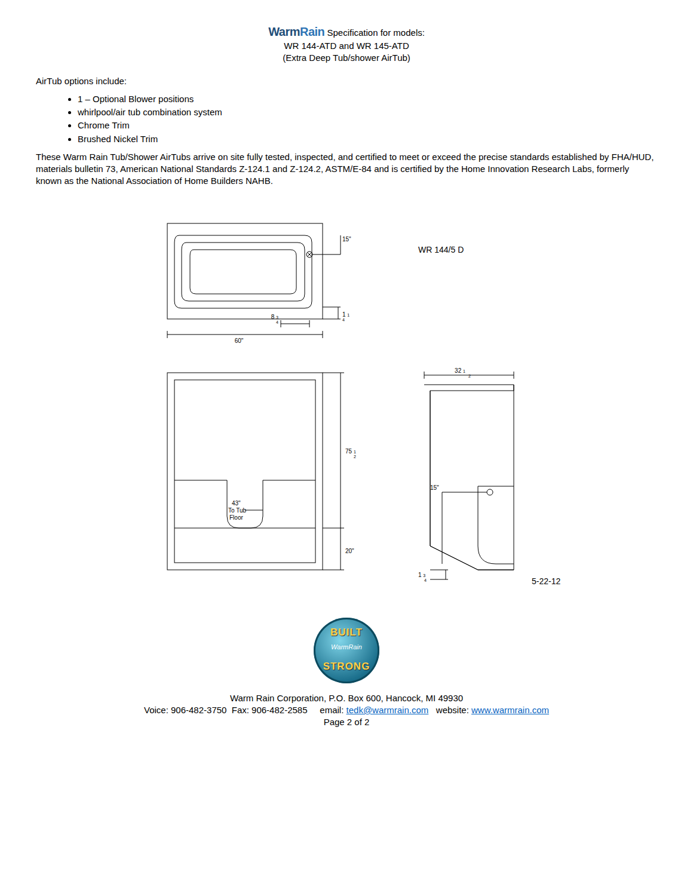Warm Rain Specification for models:
WR 144-ATD and WR 145-ATD
(Extra Deep Tub/shower AirTub)
AirTub options include:
1 – Optional Blower positions
whirlpool/air tub combination system
Chrome Trim
Brushed Nickel Trim
These Warm Rain Tub/Shower AirTubs arrive on site fully tested, inspected, and certified to meet or exceed the precise standards established by FHA/HUD, materials bulletin 73, American National Standards Z-124.1 and Z-124.2, ASTM/E-84 and is certified by the Home Innovation Research Labs, formerly known as the National Association of Home Builders NAHB.
WR 144/5 D
5-22-12
15" 1 1 4 8 3 4 60" 75 1 2 20" 43" To Tub Floor 32 1 2 15" 1 3 4
BUILT
WarmRain
STRONG
Warm Rain Corporation, P.O. Box 600, Hancock, MI 49930
Voice: 906-482-3750 Fax: 906-482-2585 email: tedk@warmrain.com website: www.warmrain.com
Page 2 of 2